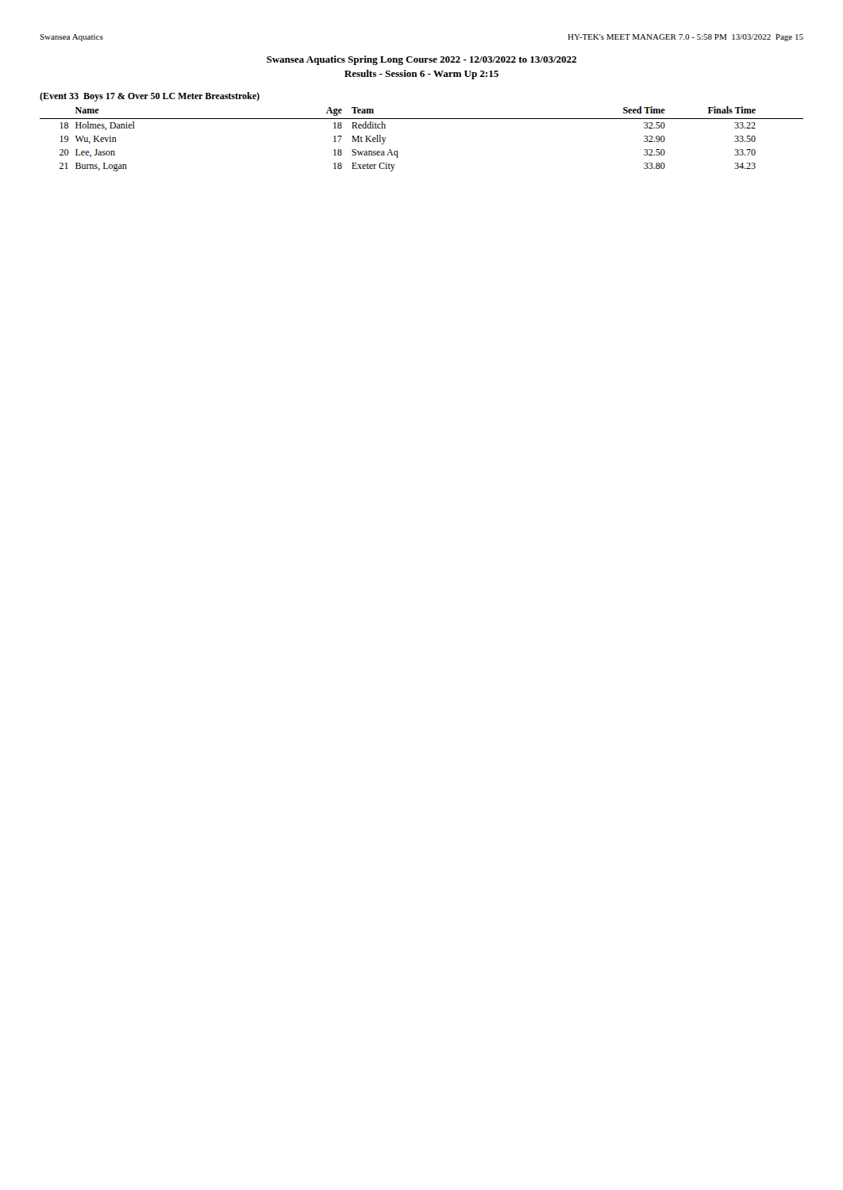Swansea Aquatics
HY-TEK's MEET MANAGER 7.0 - 5:58 PM 13/03/2022 Page 15
Swansea Aquatics Spring Long Course 2022 - 12/03/2022 to 13/03/2022
Results - Session 6 - Warm Up 2:15
(Event 33 Boys 17 & Over 50 LC Meter Breaststroke)
| | Name | Age | Team | Seed Time | Finals Time |
| --- | --- | --- | --- | --- | --- |
| 18 | Holmes, Daniel | 18 | Redditch | 32.50 | 33.22 |
| 19 | Wu, Kevin | 17 | Mt Kelly | 32.90 | 33.50 |
| 20 | Lee, Jason | 18 | Swansea Aq | 32.50 | 33.70 |
| 21 | Burns, Logan | 18 | Exeter City | 33.80 | 34.23 |